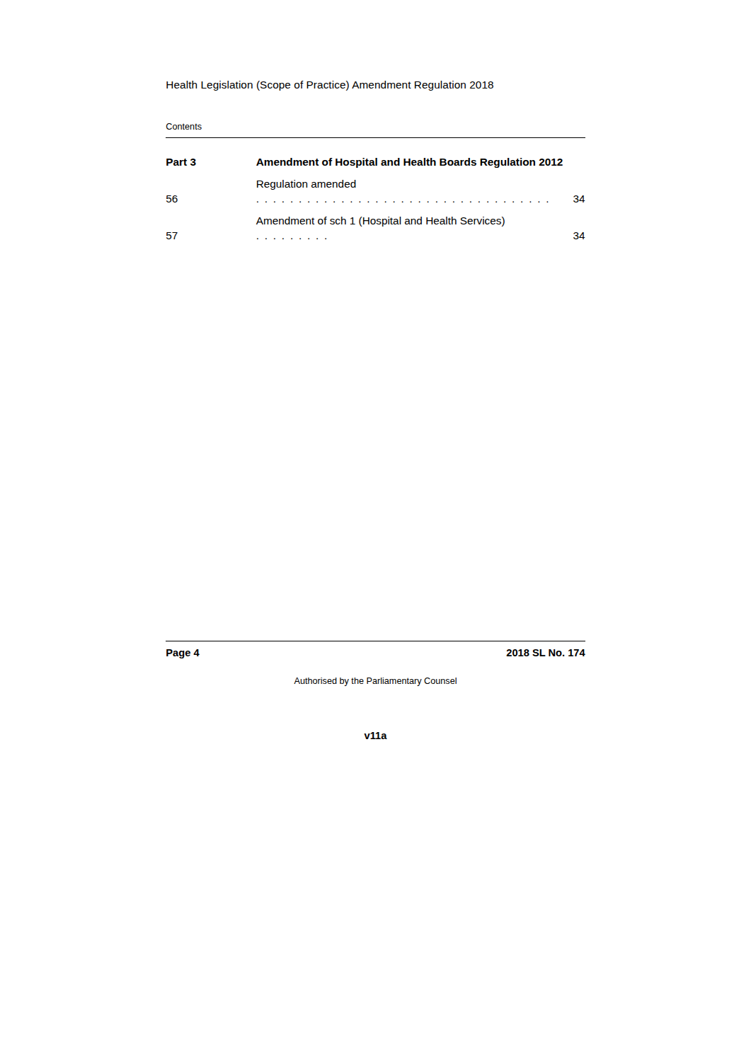Health Legislation (Scope of Practice) Amendment Regulation 2018
Contents
| Part 3 | Amendment of Hospital and Health Boards Regulation 2012 |
| 56 | Regulation amended . . . . . . . . . . . . . . . . . . . . . . . . . . . . . . . . . . . | 34 |
| 57 | Amendment of sch 1 (Hospital and Health Services) . . . . . . . . . | 34 |
Page 4 2018 SL No. 174
Authorised by the Parliamentary Counsel
v11a